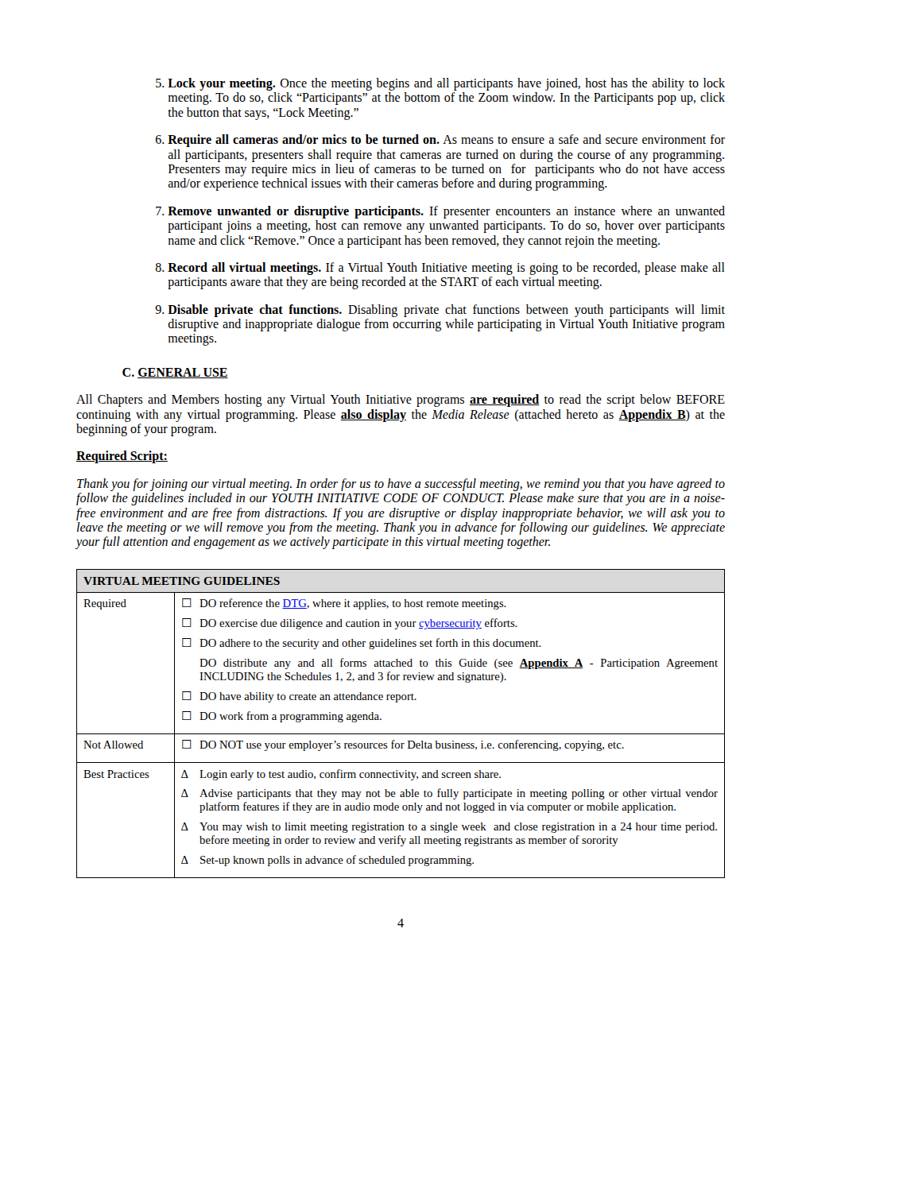Lock your meeting. Once the meeting begins and all participants have joined, host has the ability to lock meeting. To do so, click “Participants” at the bottom of the Zoom window. In the Participants pop up, click the button that says, “Lock Meeting.”
Require all cameras and/or mics to be turned on. As means to ensure a safe and secure environment for all participants, presenters shall require that cameras are turned on during the course of any programming. Presenters may require mics in lieu of cameras to be turned on for participants who do not have access and/or experience technical issues with their cameras before and during programming.
Remove unwanted or disruptive participants. If presenter encounters an instance where an unwanted participant joins a meeting, host can remove any unwanted participants. To do so, hover over participants name and click “Remove.” Once a participant has been removed, they cannot rejoin the meeting.
Record all virtual meetings. If a Virtual Youth Initiative meeting is going to be recorded, please make all participants aware that they are being recorded at the START of each virtual meeting.
Disable private chat functions. Disabling private chat functions between youth participants will limit disruptive and inappropriate dialogue from occurring while participating in Virtual Youth Initiative program meetings.
C. GENERAL USE
All Chapters and Members hosting any Virtual Youth Initiative programs are required to read the script below BEFORE continuing with any virtual programming. Please also display the Media Release (attached hereto as Appendix B) at the beginning of your program.
Required Script:
Thank you for joining our virtual meeting. In order for us to have a successful meeting, we remind you that you have agreed to follow the guidelines included in our YOUTH INITIATIVE CODE OF CONDUCT. Please make sure that you are in a noise-free environment and are free from distractions. If you are disruptive or display inappropriate behavior, we will ask you to leave the meeting or we will remove you from the meeting. Thank you in advance for following our guidelines. We appreciate your full attention and engagement as we actively participate in this virtual meeting together.
| VIRTUAL MEETING GUIDELINES |
| --- |
| Required | DO reference the DTG , where it applies, to host remote meetings. DO exercise due diligence and caution in your cybersecurity efforts. DO adhere to the security and other guidelines set forth in this document. DO distribute any and all forms attached to this Guide (see Appendix A - Participation Agreement INCLUDING the Schedules 1, 2, and 3 for review and signature). DO have ability to create an attendance report. DO work from a programming agenda. |
| Not Allowed | DO NOT use your employer’s resources for Delta business, i.e. conferencing, copying, etc. |
| Best Practices | Login early to test audio, confirm connectivity, and screen share. Advise participants that they may not be able to fully participate in meeting polling or other virtual vendor platform features if they are in audio mode only and not logged in via computer or mobile application. You may wish to limit meeting registration to a single week and close registration in a 24 hour time period. before meeting in order to review and verify all meeting registrants as member of sorority Set-up known polls in advance of scheduled programming. |
4